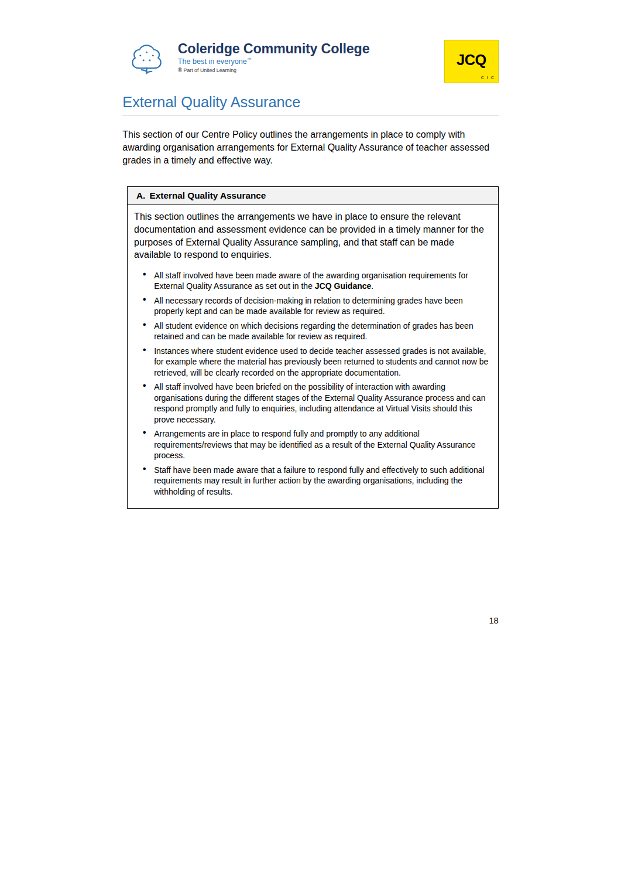Coleridge Community College
The best in everyone™
® Part of United Learning
JCQ C I C
External Quality Assurance
This section of our Centre Policy outlines the arrangements in place to comply with awarding organisation arrangements for External Quality Assurance of teacher assessed grades in a timely and effective way.
A. External Quality Assurance
This section outlines the arrangements we have in place to ensure the relevant documentation and assessment evidence can be provided in a timely manner for the purposes of External Quality Assurance sampling, and that staff can be made available to respond to enquiries.
All staff involved have been made aware of the awarding organisation requirements for External Quality Assurance as set out in the JCQ Guidance.
All necessary records of decision-making in relation to determining grades have been properly kept and can be made available for review as required.
All student evidence on which decisions regarding the determination of grades has been retained and can be made available for review as required.
Instances where student evidence used to decide teacher assessed grades is not available, for example where the material has previously been returned to students and cannot now be retrieved, will be clearly recorded on the appropriate documentation.
All staff involved have been briefed on the possibility of interaction with awarding organisations during the different stages of the External Quality Assurance process and can respond promptly and fully to enquiries, including attendance at Virtual Visits should this prove necessary.
Arrangements are in place to respond fully and promptly to any additional requirements/reviews that may be identified as a result of the External Quality Assurance process.
Staff have been made aware that a failure to respond fully and effectively to such additional requirements may result in further action by the awarding organisations, including the withholding of results.
18